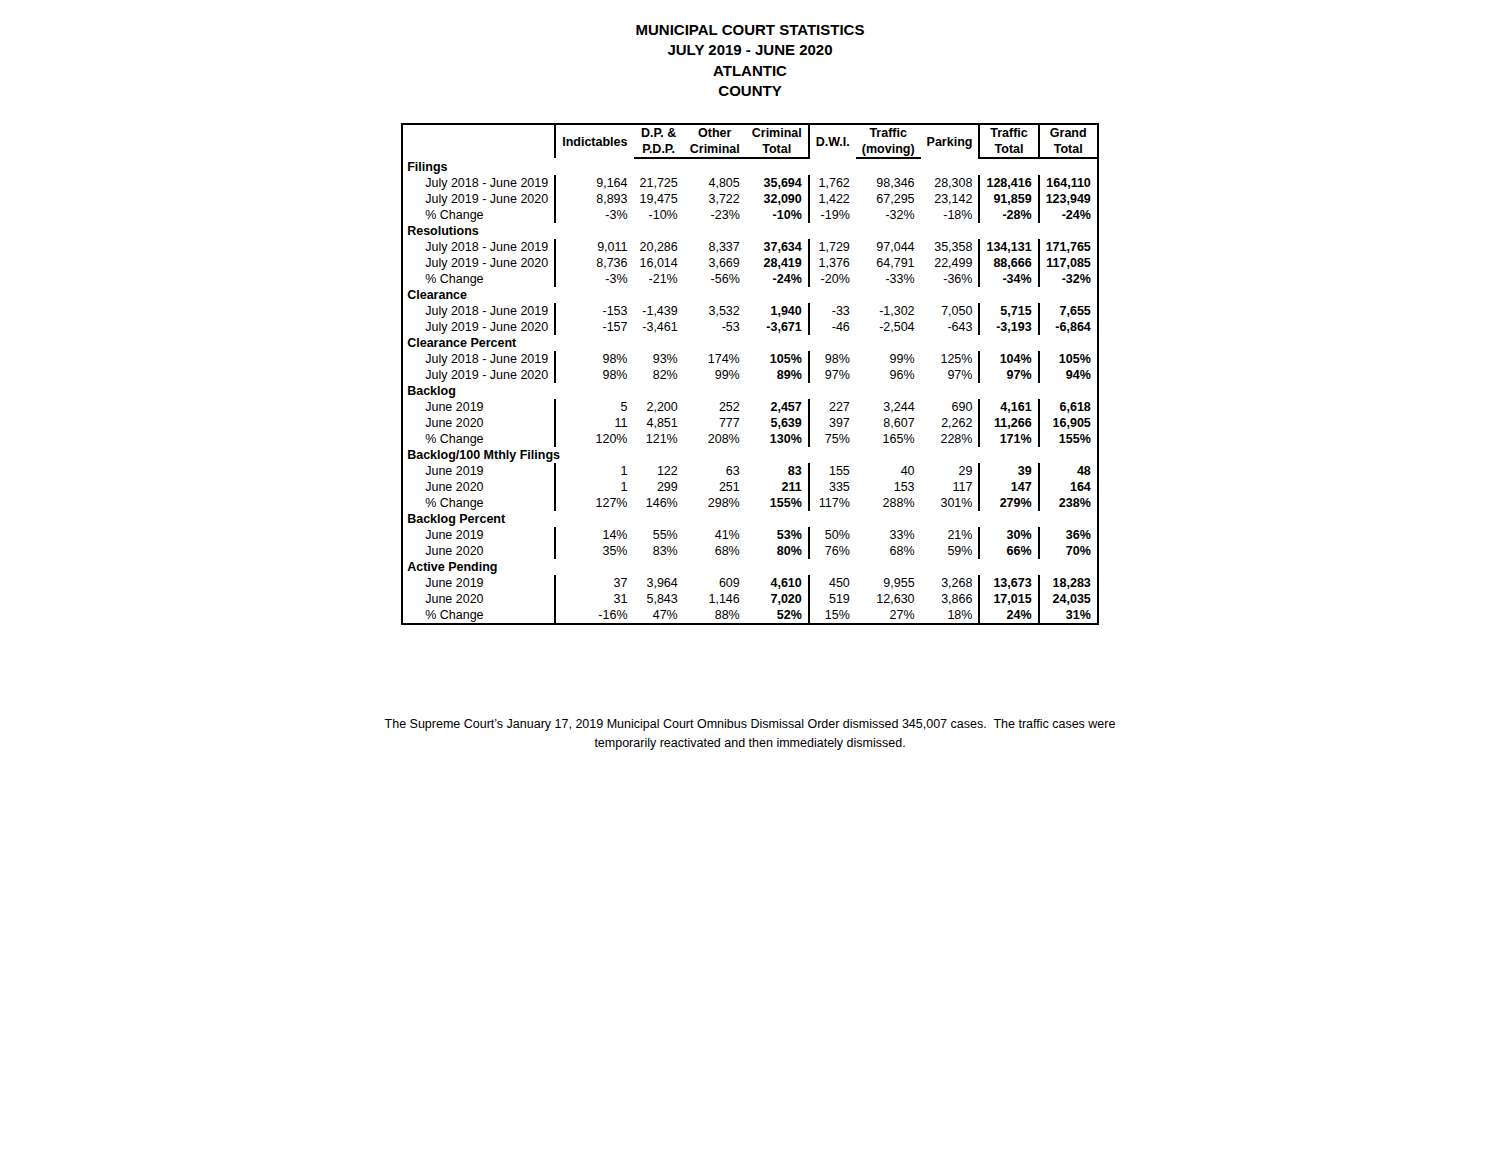MUNICIPAL COURT STATISTICS
JULY 2019 - JUNE 2020
ATLANTIC
COUNTY
Municipal Court Statistics, July 2019 - June 2020, Atlantic County
| | Indictables | D.P. & | Other | Criminal | D.W.I. | Traffic | Parking | Traffic | Grand |
| --- | --- | --- | --- | --- | --- | --- | --- | --- | --- |
| P.D.P. | Criminal | Total | (moving) | Total | Total |
| Filings |
| July 2018 - June 2019 | 9,164 | 21,725 | 4,805 | 35,694 | 1,762 | 98,346 | 28,308 | 128,416 | 164,110 |
| July 2019 - June 2020 | 8,893 | 19,475 | 3,722 | 32,090 | 1,422 | 67,295 | 23,142 | 91,859 | 123,949 |
| % Change | -3% | -10% | -23% | -10% | -19% | -32% | -18% | -28% | -24% |
| Resolutions |
| July 2018 - June 2019 | 9,011 | 20,286 | 8,337 | 37,634 | 1,729 | 97,044 | 35,358 | 134,131 | 171,765 |
| July 2019 - June 2020 | 8,736 | 16,014 | 3,669 | 28,419 | 1,376 | 64,791 | 22,499 | 88,666 | 117,085 |
| % Change | -3% | -21% | -56% | -24% | -20% | -33% | -36% | -34% | -32% |
| Clearance |
| July 2018 - June 2019 | -153 | -1,439 | 3,532 | 1,940 | -33 | -1,302 | 7,050 | 5,715 | 7,655 |
| July 2019 - June 2020 | -157 | -3,461 | -53 | -3,671 | -46 | -2,504 | -643 | -3,193 | -6,864 |
| Clearance Percent |
| July 2018 - June 2019 | 98% | 93% | 174% | 105% | 98% | 99% | 125% | 104% | 105% |
| July 2019 - June 2020 | 98% | 82% | 99% | 89% | 97% | 96% | 97% | 97% | 94% |
| Backlog |
| June 2019 | 5 | 2,200 | 252 | 2,457 | 227 | 3,244 | 690 | 4,161 | 6,618 |
| June 2020 | 11 | 4,851 | 777 | 5,639 | 397 | 8,607 | 2,262 | 11,266 | 16,905 |
| % Change | 120% | 121% | 208% | 130% | 75% | 165% | 228% | 171% | 155% |
| Backlog/100 Mthly Filings |
| June 2019 | 1 | 122 | 63 | 83 | 155 | 40 | 29 | 39 | 48 |
| June 2020 | 1 | 299 | 251 | 211 | 335 | 153 | 117 | 147 | 164 |
| % Change | 127% | 146% | 298% | 155% | 117% | 288% | 301% | 279% | 238% |
| Backlog Percent |
| June 2019 | 14% | 55% | 41% | 53% | 50% | 33% | 21% | 30% | 36% |
| June 2020 | 35% | 83% | 68% | 80% | 76% | 68% | 59% | 66% | 70% |
| Active Pending |
| June 2019 | 37 | 3,964 | 609 | 4,610 | 450 | 9,955 | 3,268 | 13,673 | 18,283 |
| June 2020 | 31 | 5,843 | 1,146 | 7,020 | 519 | 12,630 | 3,866 | 17,015 | 24,035 |
| % Change | -16% | 47% | 88% | 52% | 15% | 27% | 18% | 24% | 31% |
The Supreme Court’s January 17, 2019 Municipal Court Omnibus Dismissal Order dismissed 345,007 cases. The traffic cases were
temporarily reactivated and then immediately dismissed.